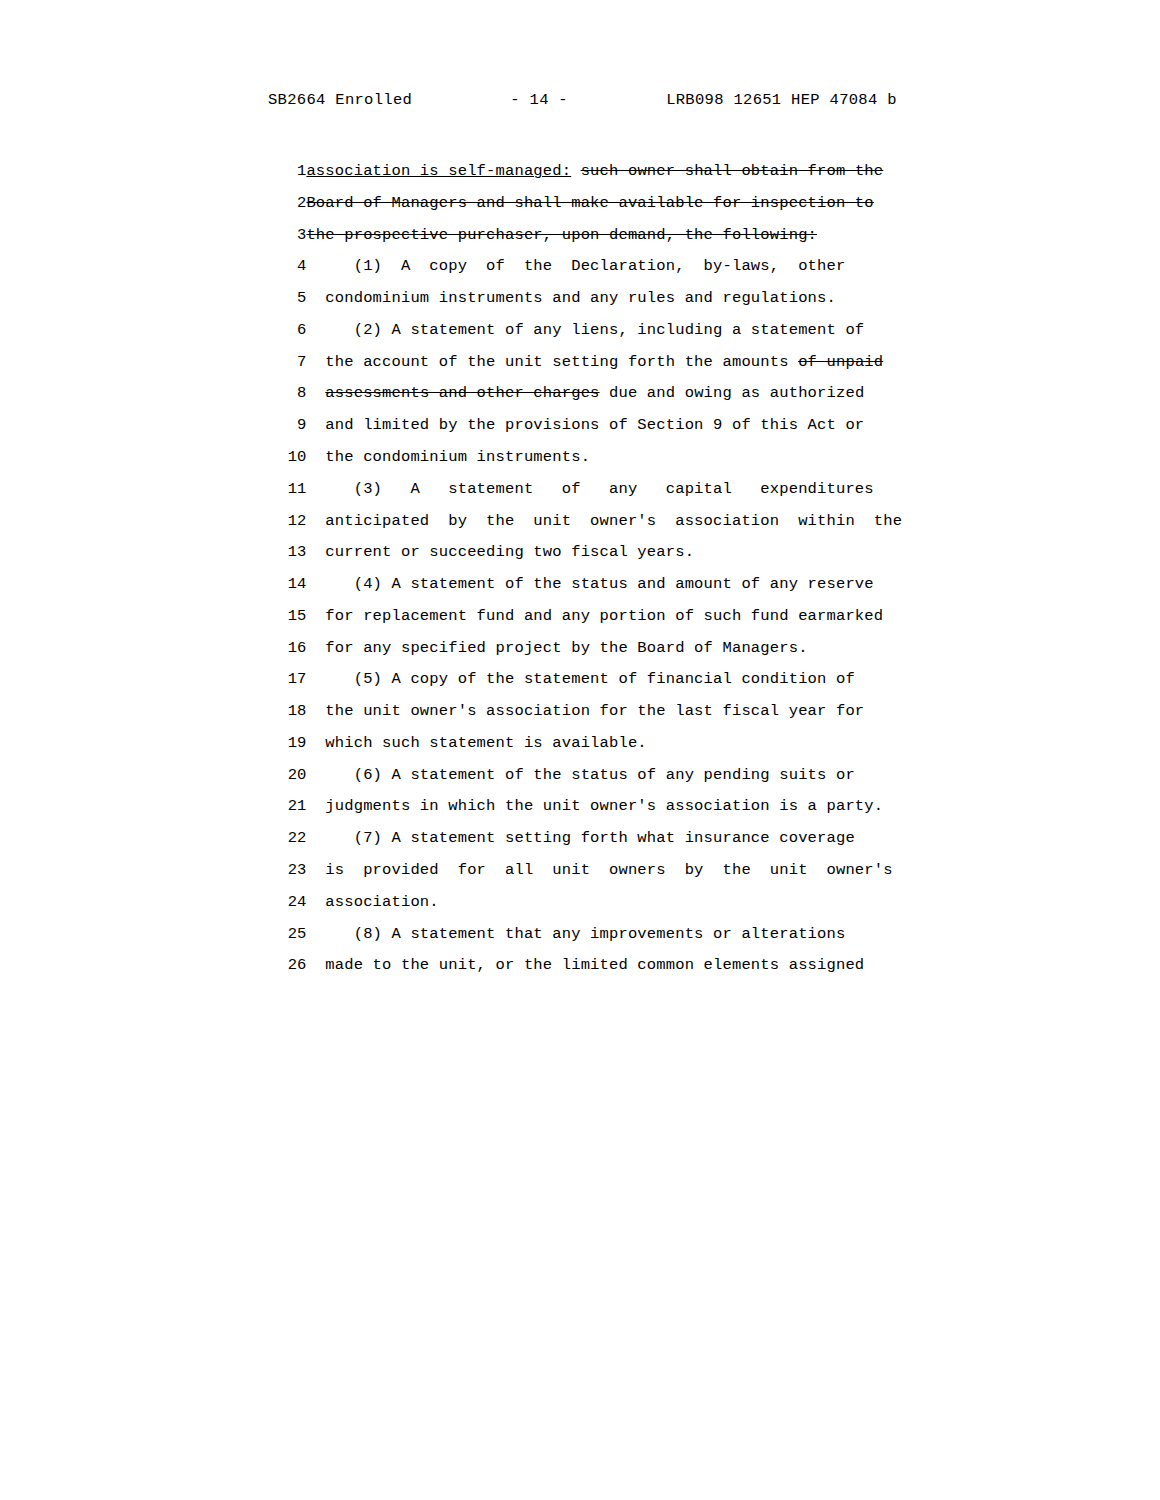SB2664 Enrolled - 14 - LRB098 12651 HEP 47084 b
| 1 | association is self-managed: such owner shall obtain from the |
| 2 | Board of Managers and shall make available for inspection to |
| 3 | the prospective purchaser, upon demand, the following: |
| 4 | (1) A copy of the Declaration, by-laws, other |
| 5 | condominium instruments and any rules and regulations. |
| 6 | (2) A statement of any liens, including a statement of |
| 7 | the account of the unit setting forth the amounts of unpaid |
| 8 | assessments and other charges due and owing as authorized |
| 9 | and limited by the provisions of Section 9 of this Act or |
| 10 | the condominium instruments. |
| 11 | (3) A statement of any capital expenditures |
| 12 | anticipated by the unit owner's association within the |
| 13 | current or succeeding two fiscal years. |
| 14 | (4) A statement of the status and amount of any reserve |
| 15 | for replacement fund and any portion of such fund earmarked |
| 16 | for any specified project by the Board of Managers. |
| 17 | (5) A copy of the statement of financial condition of |
| 18 | the unit owner's association for the last fiscal year for |
| 19 | which such statement is available. |
| 20 | (6) A statement of the status of any pending suits or |
| 21 | judgments in which the unit owner's association is a party. |
| 22 | (7) A statement setting forth what insurance coverage |
| 23 | is provided for all unit owners by the unit owner's |
| 24 | association. |
| 25 | (8) A statement that any improvements or alterations |
| 26 | made to the unit, or the limited common elements assigned |